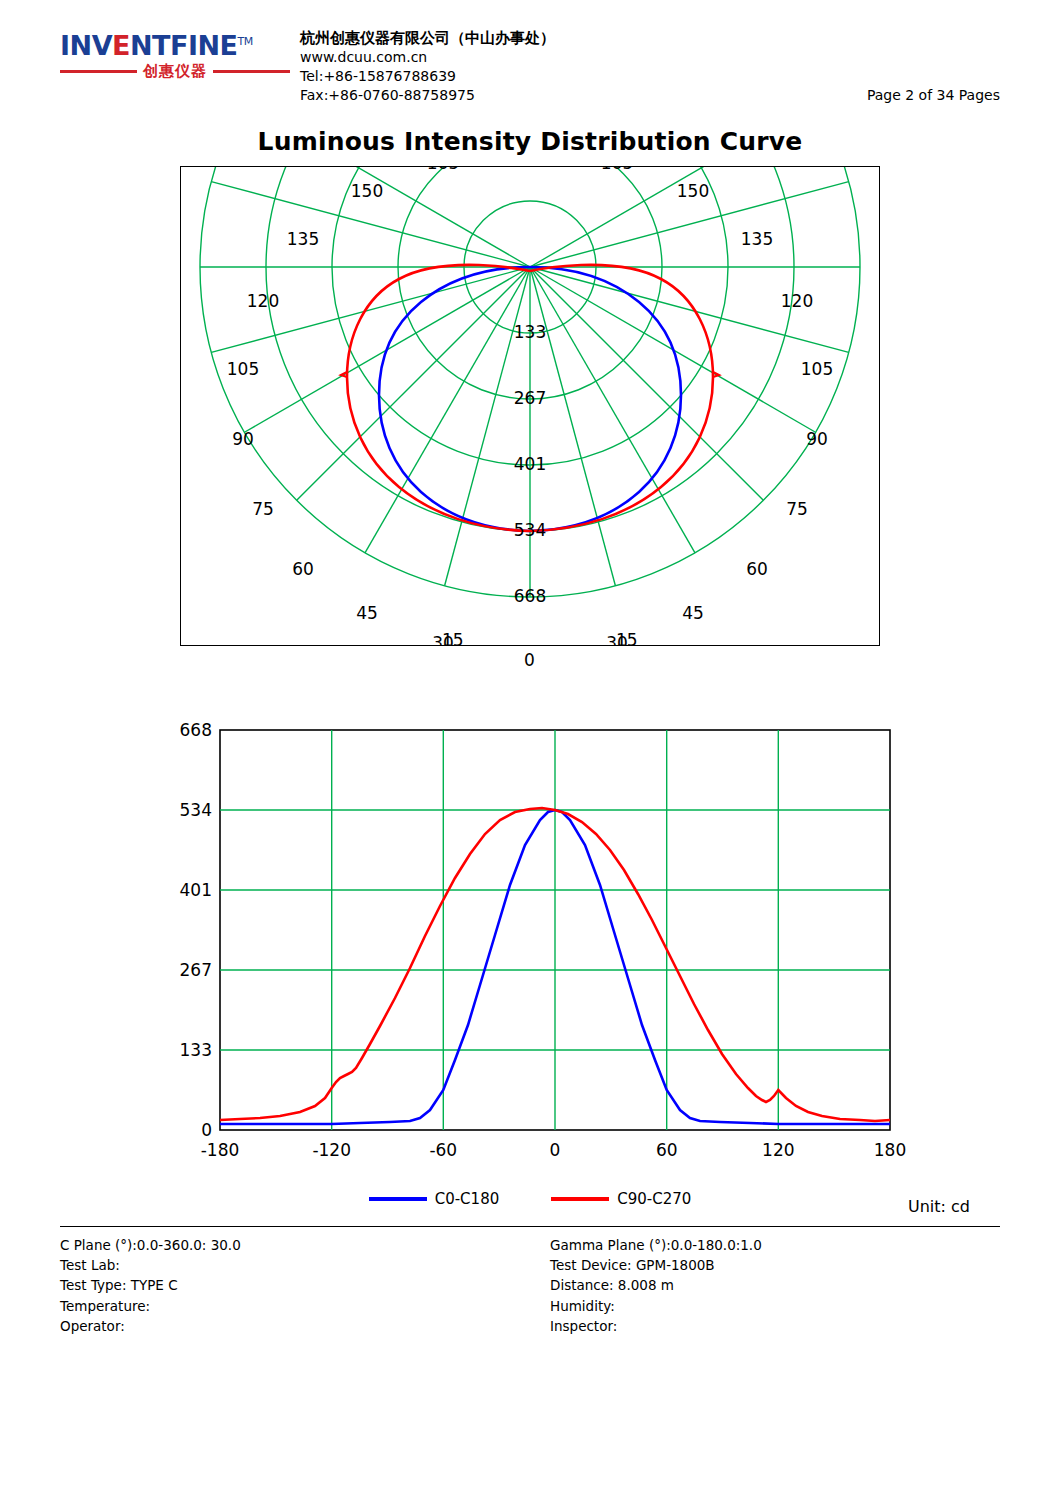INV ENTFINE TM
创惠仪器
杭州创惠仪器有限公司（中山办事处）
www.dcuu.com.cn
Tel:+86-15876788639
Fax:+86-0760-88758975
Page 2 of 34 Pages
Luminous Intensity Distribution Curve
180 165 165 150 150 135 135 120 120 105 105 90 90 75 75 60 60 45 45 30 30 15
133
267
401
534
668
15
15
0
668 534 401 267 133 0 -180 -120 -60 0 60 120 180
C0-C180
C90-C270
Unit: cd
C Plane (°):0.0-360.0: 30.0
Test Lab:
Test Type: TYPE C
Temperature:
Operator:
Gamma Plane (°):0.0-180.0:1.0
Test Device: GPM-1800B
Distance: 8.008 m
Humidity:
Inspector: